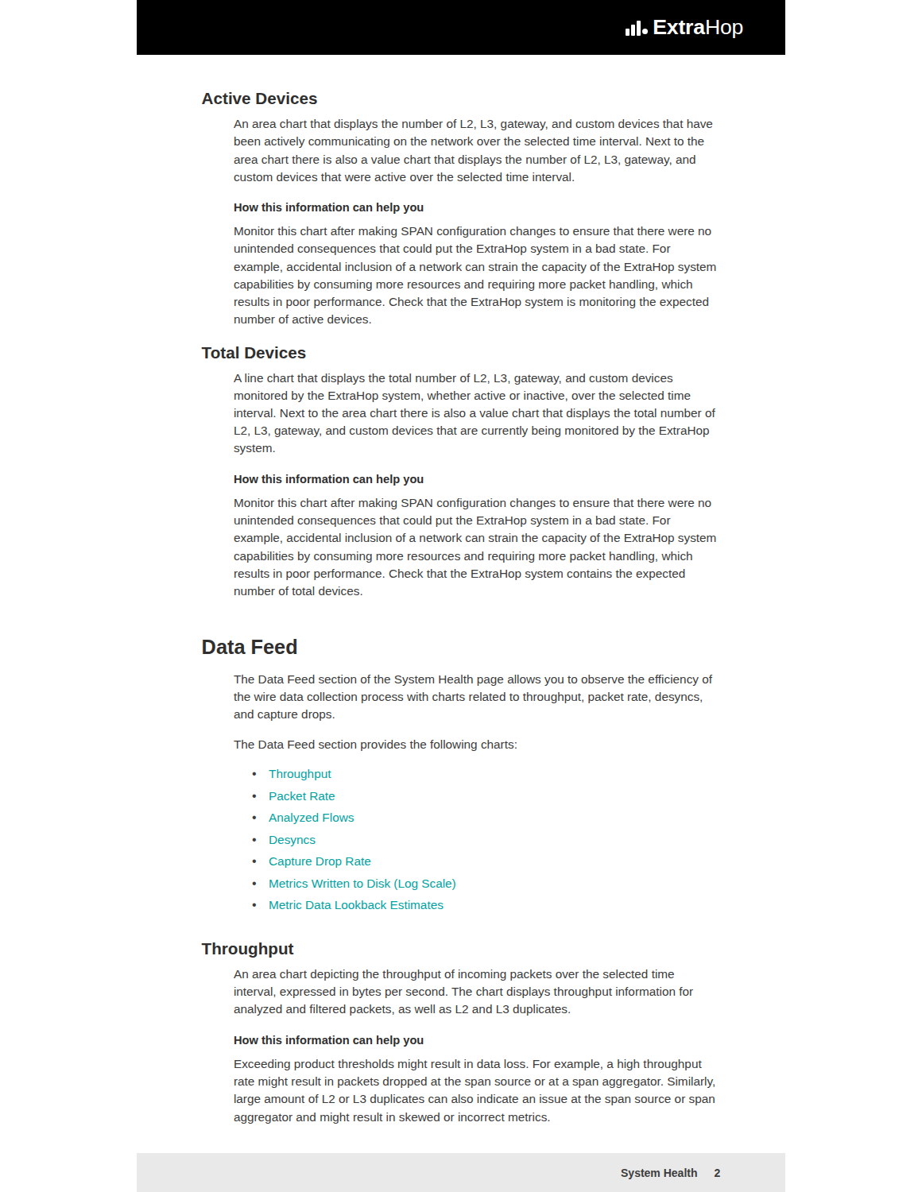ExtraHop
Active Devices
An area chart that displays the number of L2, L3, gateway, and custom devices that have been actively communicating on the network over the selected time interval. Next to the area chart there is also a value chart that displays the number of L2, L3, gateway, and custom devices that were active over the selected time interval.
How this information can help you
Monitor this chart after making SPAN configuration changes to ensure that there were no unintended consequences that could put the ExtraHop system in a bad state. For example, accidental inclusion of a network can strain the capacity of the ExtraHop system capabilities by consuming more resources and requiring more packet handling, which results in poor performance. Check that the ExtraHop system is monitoring the expected number of active devices.
Total Devices
A line chart that displays the total number of L2, L3, gateway, and custom devices monitored by the ExtraHop system, whether active or inactive, over the selected time interval. Next to the area chart there is also a value chart that displays the total number of L2, L3, gateway, and custom devices that are currently being monitored by the ExtraHop system.
How this information can help you
Monitor this chart after making SPAN configuration changes to ensure that there were no unintended consequences that could put the ExtraHop system in a bad state. For example, accidental inclusion of a network can strain the capacity of the ExtraHop system capabilities by consuming more resources and requiring more packet handling, which results in poor performance. Check that the ExtraHop system contains the expected number of total devices.
Data Feed
The Data Feed section of the System Health page allows you to observe the efficiency of the wire data collection process with charts related to throughput, packet rate, desyncs, and capture drops.
The Data Feed section provides the following charts:
Throughput
Packet Rate
Analyzed Flows
Desyncs
Capture Drop Rate
Metrics Written to Disk (Log Scale)
Metric Data Lookback Estimates
Throughput
An area chart depicting the throughput of incoming packets over the selected time interval, expressed in bytes per second. The chart displays throughput information for analyzed and filtered packets, as well as L2 and L3 duplicates.
How this information can help you
Exceeding product thresholds might result in data loss. For example, a high throughput rate might result in packets dropped at the span source or at a span aggregator. Similarly, large amount of L2 or L3 duplicates can also indicate an issue at the span source or span aggregator and might result in skewed or incorrect metrics.
System Health 2